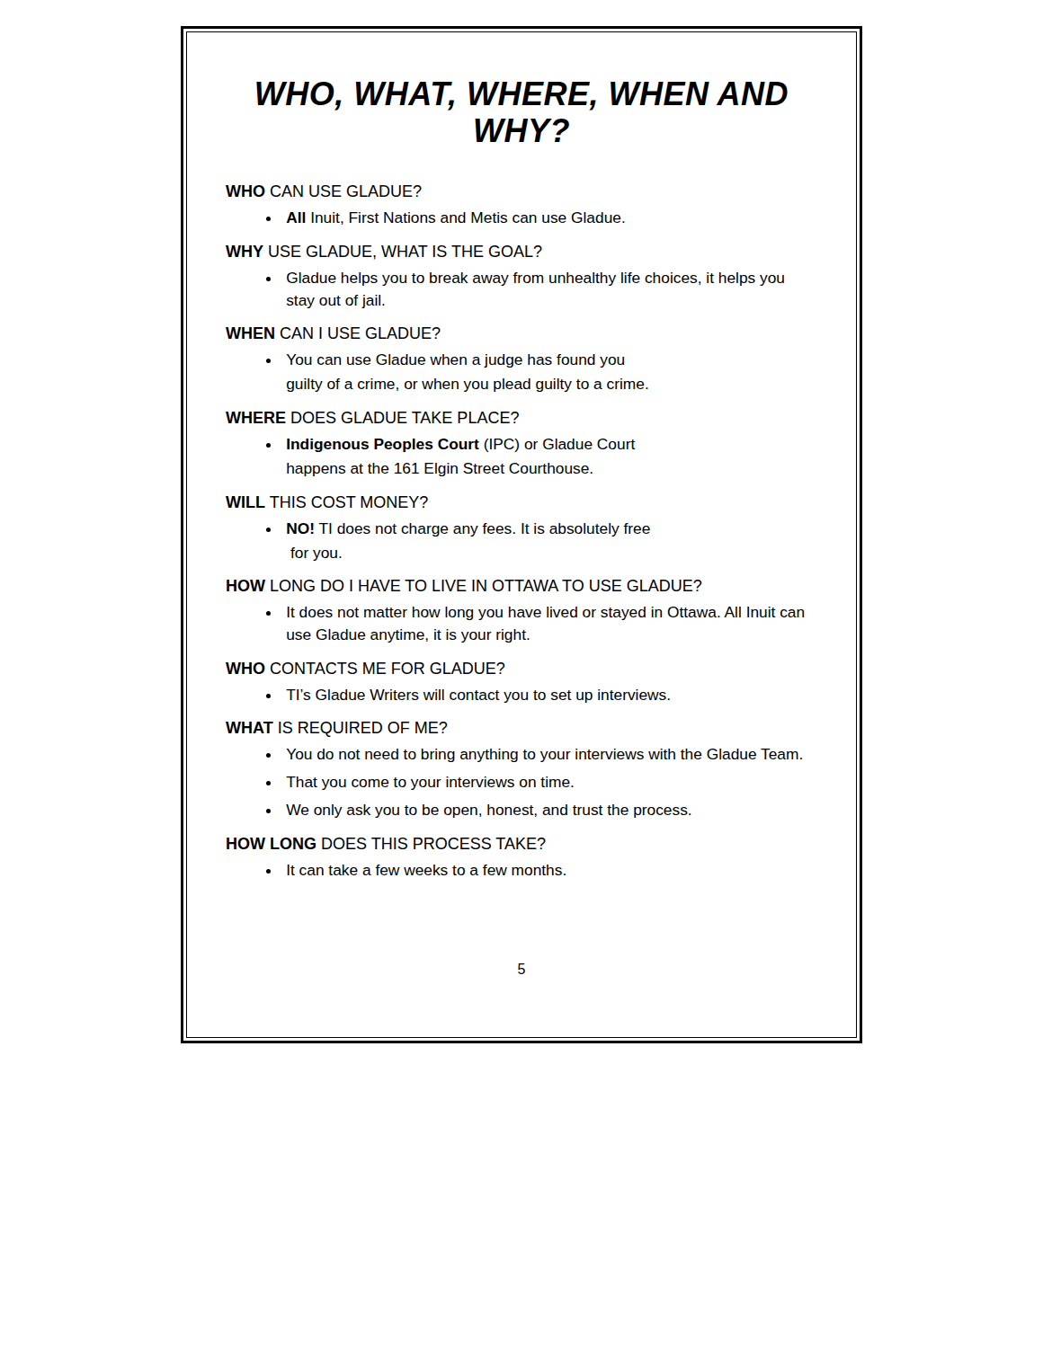WHO, WHAT, WHERE, WHEN AND WHY?
WHO CAN USE GLADUE?
All Inuit, First Nations and Metis can use Gladue.
WHY USE GLADUE, WHAT IS THE GOAL?
Gladue helps you to break away from unhealthy life choices, it helps you stay out of jail.
WHEN CAN I USE GLADUE?
You can use Gladue when a judge has found you
guilty of a crime, or when you plead guilty to a crime.
WHERE DOES GLADUE TAKE PLACE?
Indigenous Peoples Court (IPC) or Gladue Court
happens at the 161 Elgin Street Courthouse.
WILL THIS COST MONEY?
NO! TI does not charge any fees. It is absolutely free
for you.
HOW LONG DO I HAVE TO LIVE IN OTTAWA TO USE GLADUE?
It does not matter how long you have lived or stayed in Ottawa. All Inuit can use Gladue anytime, it is your right.
WHO CONTACTS ME FOR GLADUE?
TI’s Gladue Writers will contact you to set up interviews.
WHAT IS REQUIRED OF ME?
You do not need to bring anything to your interviews with the Gladue Team.
That you come to your interviews on time.
We only ask you to be open, honest, and trust the process.
HOW LONG DOES THIS PROCESS TAKE?
It can take a few weeks to a few months.
5